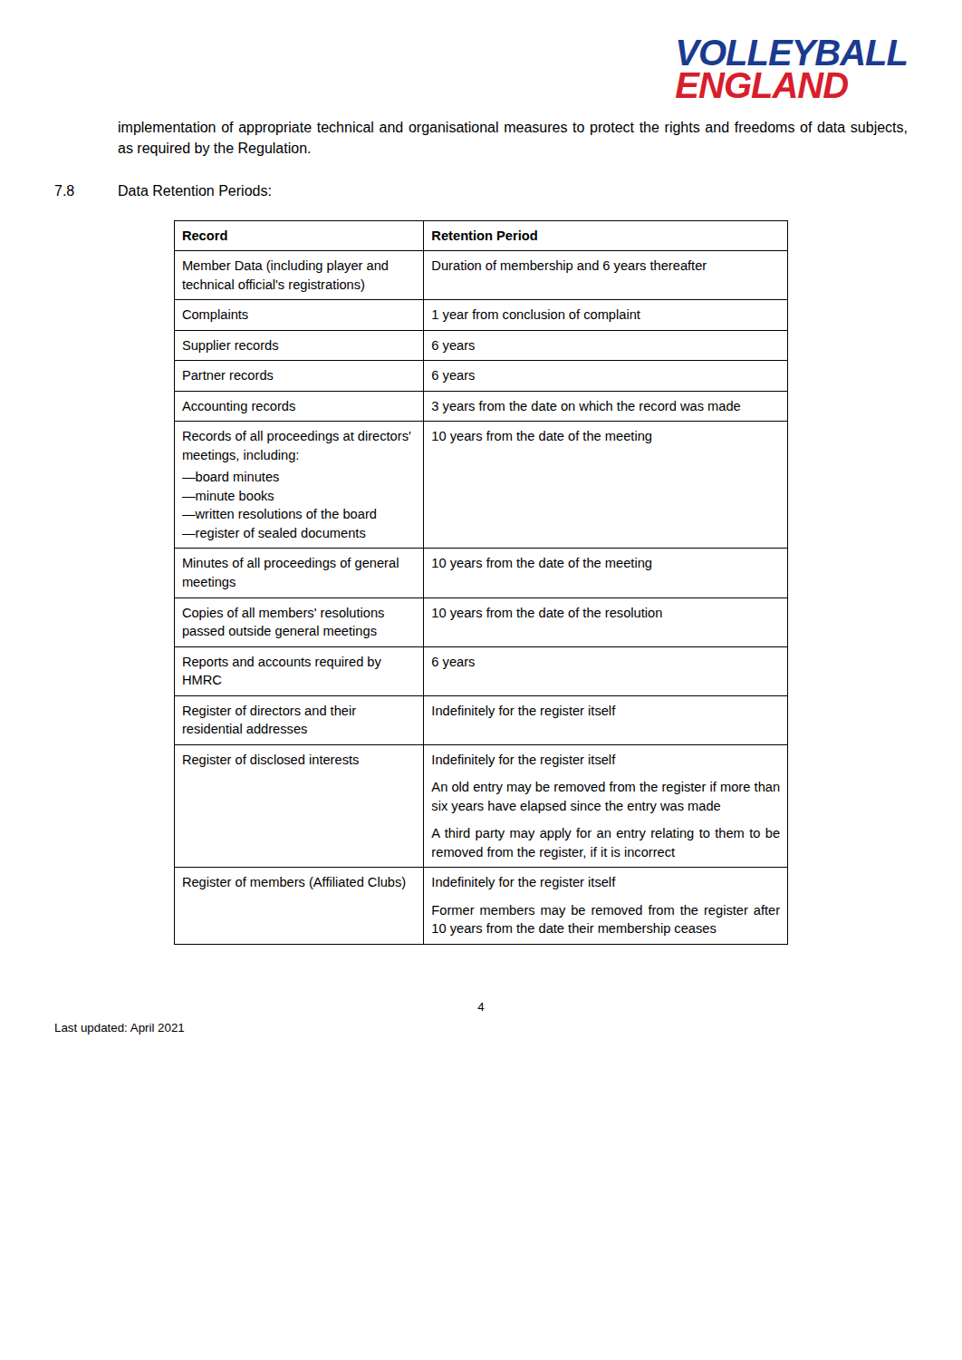VOLLEYBALL
ENGLAND
implementation of appropriate technical and organisational measures to protect the rights and freedoms of data subjects, as required by the Regulation.
7.8
Data Retention Periods:
| Record | Retention Period |
| --- | --- |
| Member Data (including player and technical official's registrations) | Duration of membership and 6 years thereafter |
| Complaints | 1 year from conclusion of complaint |
| Supplier records | 6 years |
| Partner records | 6 years |
| Accounting records | 3 years from the date on which the record was made |
| Records of all proceedings at directors' meetings, including: —board minutes —minute books —written resolutions of the board —register of sealed documents | 10 years from the date of the meeting |
| Minutes of all proceedings of general meetings | 10 years from the date of the meeting |
| Copies of all members' resolutions passed outside general meetings | 10 years from the date of the resolution |
| Reports and accounts required by HMRC | 6 years |
| Register of directors and their residential addresses | Indefinitely for the register itself |
| Register of disclosed interests | Indefinitely for the register itself An old entry may be removed from the register if more than six years have elapsed since the entry was made A third party may apply for an entry relating to them to be removed from the register, if it is incorrect |
| Register of members (Affiliated Clubs) | Indefinitely for the register itself Former members may be removed from the register after 10 years from the date their membership ceases |
4
Last updated: April 2021